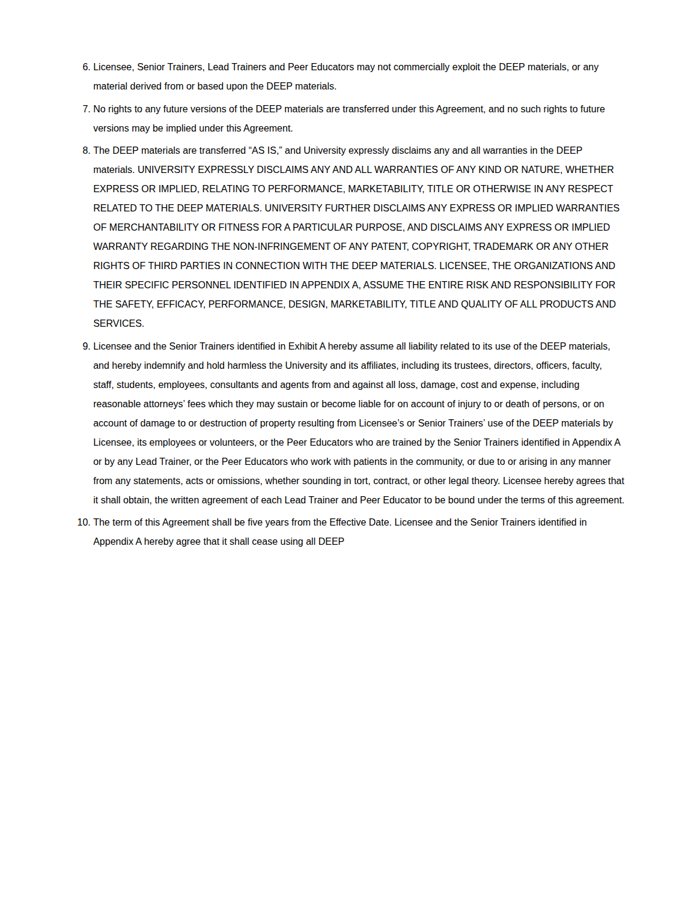Licensee, Senior Trainers, Lead Trainers and Peer Educators may not commercially exploit the DEEP materials, or any material derived from or based upon the DEEP materials.
No rights to any future versions of the DEEP materials are transferred under this Agreement, and no such rights to future versions may be implied under this Agreement.
The DEEP materials are transferred “AS IS,” and University expressly disclaims any and all warranties in the DEEP materials. University expressly disclaims any and all warranties of any kind or nature, whether express or implied, relating to performance, marketability, title or otherwise in any respect related to the DEEP materials. University further disclaims any express or implied warranties of merchantability or fitness for a particular purpose, and disclaims any express or implied warranty regarding the non-infringement of any patent, copyright, trademark or any other rights of third parties in connection with the DEEP materials. Licensee, the organizations and their specific personnel identified in Appendix A, assume the entire risk and responsibility for the safety, efficacy, performance, design, marketability, title and quality of all products and services.
Licensee and the Senior Trainers identified in Exhibit A hereby assume all liability related to its use of the DEEP materials, and hereby indemnify and hold harmless the University and its affiliates, including its trustees, directors, officers, faculty, staff, students, employees, consultants and agents from and against all loss, damage, cost and expense, including reasonable attorneys’ fees which they may sustain or become liable for on account of injury to or death of persons, or on account of damage to or destruction of property resulting from Licensee’s or Senior Trainers’ use of the DEEP materials by Licensee, its employees or volunteers, or the Peer Educators who are trained by the Senior Trainers identified in Appendix A or by any Lead Trainer, or the Peer Educators who work with patients in the community, or due to or arising in any manner from any statements, acts or omissions, whether sounding in tort, contract, or other legal theory. Licensee hereby agrees that it shall obtain, the written agreement of each Lead Trainer and Peer Educator to be bound under the terms of this agreement.
The term of this Agreement shall be five years from the Effective Date. Licensee and the Senior Trainers identified in Appendix A hereby agree that it shall cease using all DEEP